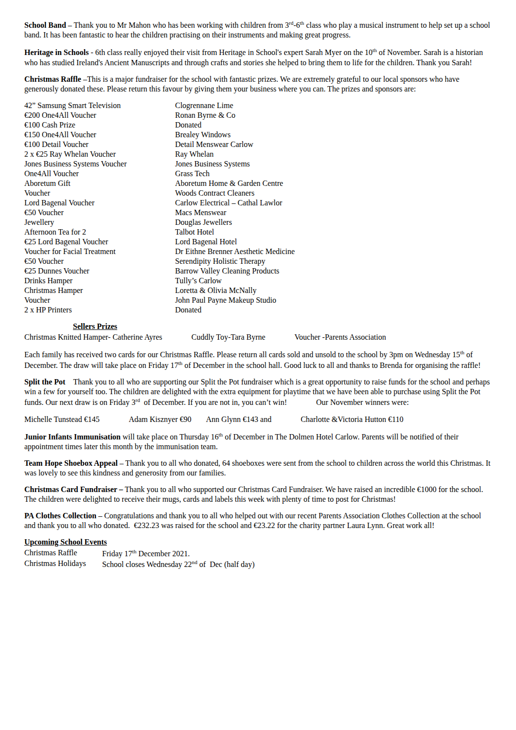School Band – Thank you to Mr Mahon who has been working with children from 3rd-6th class who play a musical instrument to help set up a school band. It has been fantastic to hear the children practising on their instruments and making great progress.
Heritage in Schools - 6th class really enjoyed their visit from Heritage in School's expert Sarah Myer on the 10th of November. Sarah is a historian who has studied Ireland's Ancient Manuscripts and through crafts and stories she helped to bring them to life for the children. Thank you Sarah!
Christmas Raffle –This is a major fundraiser for the school with fantastic prizes. We are extremely grateful to our local sponsors who have generously donated these. Please return this favour by giving them your business where you can. The prizes and sponsors are:
| 42” Samsung Smart Television | Clogrennane Lime |
| €200 One4All Voucher | Ronan Byrne & Co |
| €100 Cash Prize | Donated |
| €150 One4All Voucher | Brealey Windows |
| €100 Detail Voucher | Detail Menswear Carlow |
| 2 x €25 Ray Whelan Voucher | Ray Whelan |
| Jones Business Systems Voucher | Jones Business Systems |
| One4All Voucher | Grass Tech |
| Aboretum Gift | Aboretum Home & Garden Centre |
| Voucher | Woods Contract Cleaners |
| Lord Bagenal Voucher | Carlow Electrical – Cathal Lawlor |
| €50 Voucher | Macs Menswear |
| Jewellery | Douglas Jewellers |
| Afternoon Tea for 2 | Talbot Hotel |
| €25 Lord Bagenal Voucher | Lord Bagenal Hotel |
| Voucher for Facial Treatment | Dr Eithne Brenner Aesthetic Medicine |
| €50 Voucher | Serendipity Holistic Therapy |
| €25 Dunnes Voucher | Barrow Valley Cleaning Products |
| Drinks Hamper | Tully’s Carlow |
| Christmas Hamper | Loretta & Olivia McNally |
| Voucher | John Paul Payne Makeup Studio |
| 2 x HP Printers | Donated |
Sellers Prizes
Christmas Knitted Hamper- Catherine Ayres Cuddly Toy-Tara Byrne Voucher -Parents Association
Each family has received two cards for our Christmas Raffle. Please return all cards sold and unsold to the school by 3pm on Wednesday 15th of December. The draw will take place on Friday 17th of December in the school hall. Good luck to all and thanks to Brenda for organising the raffle!
Split the Pot Thank you to all who are supporting our Split the Pot fundraiser which is a great opportunity to raise funds for the school and perhaps win a few for yourself too. The children are delighted with the extra equipment for playtime that we have been able to purchase using Split the Pot funds. Our next draw is on Friday 3rd of December. If you are not in, you can’t win! Our November winners were:
Michelle Tunstead €145 Adam Kisznyer €90 Ann Glynn €143 and Charlotte &Victoria Hutton €110
Junior Infants Immunisation will take place on Thursday 16th of December in The Dolmen Hotel Carlow. Parents will be notified of their appointment times later this month by the immunisation team.
Team Hope Shoebox Appeal – Thank you to all who donated, 64 shoeboxes were sent from the school to children across the world this Christmas. It was lovely to see this kindness and generosity from our families.
Christmas Card Fundraiser – Thank you to all who supported our Christmas Card Fundraiser. We have raised an incredible €1000 for the school. The children were delighted to receive their mugs, cards and labels this week with plenty of time to post for Christmas!
PA Clothes Collection – Congratulations and thank you to all who helped out with our recent Parents Association Clothes Collection at the school and thank you to all who donated. €232.23 was raised for the school and €23.22 for the charity partner Laura Lynn. Great work all!
Upcoming School Events
| Christmas Raffle | Friday 17 th December 2021. |
| Christmas Holidays | School closes Wednesday 22 nd of Dec (half day) |